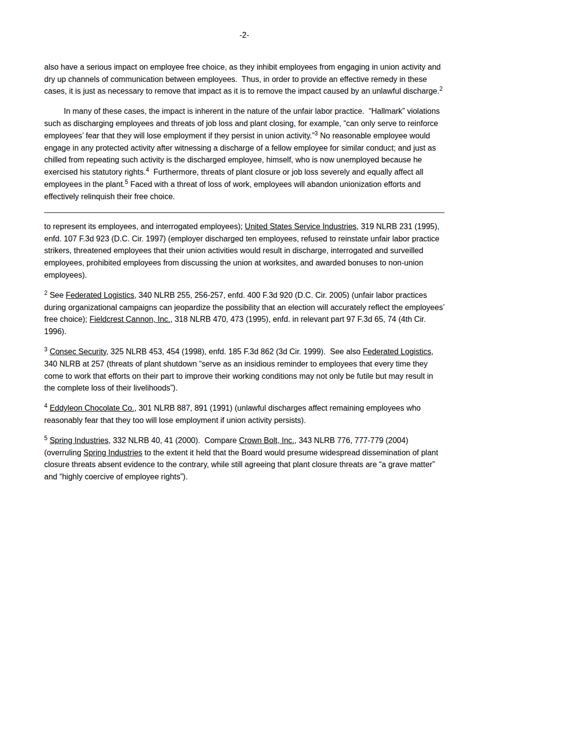-2-
also have a serious impact on employee free choice, as they inhibit employees from engaging in union activity and dry up channels of communication between employees. Thus, in order to provide an effective remedy in these cases, it is just as necessary to remove that impact as it is to remove the impact caused by an unlawful discharge.2
In many of these cases, the impact is inherent in the nature of the unfair labor practice. “Hallmark” violations such as discharging employees and threats of job loss and plant closing, for example, “can only serve to reinforce employees’ fear that they will lose employment if they persist in union activity.”3 No reasonable employee would engage in any protected activity after witnessing a discharge of a fellow employee for similar conduct; and just as chilled from repeating such activity is the discharged employee, himself, who is now unemployed because he exercised his statutory rights.4 Furthermore, threats of plant closure or job loss severely and equally affect all employees in the plant.5 Faced with a threat of loss of work, employees will abandon unionization efforts and effectively relinquish their free choice.
to represent its employees, and interrogated employees); United States Service Industries, 319 NLRB 231 (1995), enfd. 107 F.3d 923 (D.C. Cir. 1997) (employer discharged ten employees, refused to reinstate unfair labor practice strikers, threatened employees that their union activities would result in discharge, interrogated and surveilled employees, prohibited employees from discussing the union at worksites, and awarded bonuses to non-union employees).
2 See Federated Logistics, 340 NLRB 255, 256-257, enfd. 400 F.3d 920 (D.C. Cir. 2005) (unfair labor practices during organizational campaigns can jeopardize the possibility that an election will accurately reflect the employees’ free choice); Fieldcrest Cannon, Inc., 318 NLRB 470, 473 (1995), enfd. in relevant part 97 F.3d 65, 74 (4th Cir. 1996).
3 Consec Security, 325 NLRB 453, 454 (1998), enfd. 185 F.3d 862 (3d Cir. 1999). See also Federated Logistics, 340 NLRB at 257 (threats of plant shutdown “serve as an insidious reminder to employees that every time they come to work that efforts on their part to improve their working conditions may not only be futile but may result in the complete loss of their livelihoods”).
4 Eddyleon Chocolate Co., 301 NLRB 887, 891 (1991) (unlawful discharges affect remaining employees who reasonably fear that they too will lose employment if union activity persists).
5 Spring Industries, 332 NLRB 40, 41 (2000). Compare Crown Bolt, Inc., 343 NLRB 776, 777-779 (2004) (overruling Spring Industries to the extent it held that the Board would presume widespread dissemination of plant closure threats absent evidence to the contrary, while still agreeing that plant closure threats are “a grave matter” and “highly coercive of employee rights”).